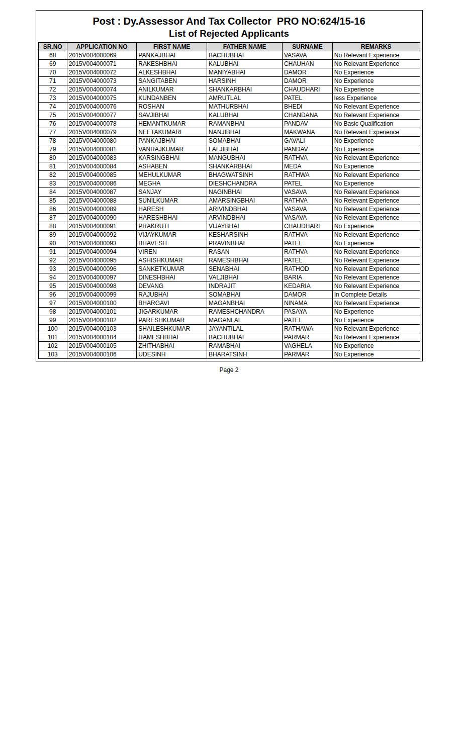Post : Dy.Assessor And Tax Collector PRO NO:624/15-16
List of Rejected Applicants
| SR.NO | APPLICATION NO | FIRST NAME | FATHER NAME | SURNAME | REMARKS |
| --- | --- | --- | --- | --- | --- |
| 68 | 2015V004000069 | PANKAJBHAI | BACHUBHAI | VASAVA | No Relevant Experience |
| 69 | 2015V004000071 | RAKESHBHAI | KALUBHAI | CHAUHAN | No Relevant Experience |
| 70 | 2015V004000072 | ALKESHBHAI | MANIYABHAI | DAMOR | No Experience |
| 71 | 2015V004000073 | SANGITABEN | HARSINH | DAMOR | No Experience |
| 72 | 2015V004000074 | ANILKUMAR | SHANKARBHAI | CHAUDHARI | No Experience |
| 73 | 2015V004000075 | KUNDANBEN | AMRUTLAL | PATEL | less Experience |
| 74 | 2015V004000076 | ROSHAN | MATHURBHAI | BHEDI | No Relevant Experience |
| 75 | 2015V004000077 | SAVJIBHAI | KALUBHAI | CHANDANA | No Relevant Experience |
| 76 | 2015V004000078 | HEMANTKUMAR | RAMANBHAI | PANDAV | No Basic Qualification |
| 77 | 2015V004000079 | NEETAKUMARI | NANJIBHAI | MAKWANA | No Relevant Experience |
| 78 | 2015V004000080 | PANKAJBHAI | SOMABHAI | GAVALI | No Experience |
| 79 | 2015V004000081 | VANRAJKUMAR | LALJIBHAI | PANDAV | No Experience |
| 80 | 2015V004000083 | KARSINGBHAI | MANGUBHAI | RATHVA | No Relevant Experience |
| 81 | 2015V004000084 | ASHABEN | SHANKARBHAI | MEDA | No Experience |
| 82 | 2015V004000085 | MEHULKUMAR | BHAGWATSINH | RATHWA | No Relevant Experience |
| 83 | 2015V004000086 | MEGHA | DIESHCHANDRA | PATEL | No Experience |
| 84 | 2015V004000087 | SANJAY | NAGINBHAI | VASAVA | No Relevant Experience |
| 85 | 2015V004000088 | SUNILKUMAR | AMARSINGBHAI | RATHVA | No Relevant Experience |
| 86 | 2015V004000089 | HARESH | ARIVINDBHAI | VASAVA | No Relevant Experience |
| 87 | 2015V004000090 | HARESHBHAI | ARVINDBHAI | VASAVA | No Relevant Experience |
| 88 | 2015V004000091 | PRAKRUTI | VIJAYBHAI | CHAUDHARI | No Experience |
| 89 | 2015V004000092 | VIJAYKUMAR | KESHARSINH | RATHVA | No Relevant Experience |
| 90 | 2015V004000093 | BHAVESH | PRAVINBHAI | PATEL | No Experience |
| 91 | 2015V004000094 | VIREN | RASAN | RATHVA | No Relevant Experience |
| 92 | 2015V004000095 | ASHISHKUMAR | RAMESHBHAI | PATEL | No Relevant Experience |
| 93 | 2015V004000096 | SANKETKUMAR | SENABHAI | RATHOD | No Relevant Experience |
| 94 | 2015V004000097 | DINESHBHAI | VALJIBHAI | BARIA | No Relevant Experience |
| 95 | 2015V004000098 | DEVANG | INDRAJIT | KEDARIA | No Relevant Experience |
| 96 | 2015V004000099 | RAJUBHAI | SOMABHAI | DAMOR | In Complete Details |
| 97 | 2015V004000100 | BHARGAVI | MAGANBHAI | NINAMA | No Relevant Experience |
| 98 | 2015V004000101 | JIGARKUMAR | RAMESHCHANDRA | PASAYA | No Experience |
| 99 | 2015V004000102 | PARESHKUMAR | MAGANLAL | PATEL | No Experience |
| 100 | 2015V004000103 | SHAILESHKUMAR | JAYANTILAL | RATHAWA | No Relevant Experience |
| 101 | 2015V004000104 | RAMESHBHAI | BACHUBHAI | PARMAR | No Relevant Experience |
| 102 | 2015V004000105 | ZHITHABHAI | RAMABHAI | VAGHELA | No Experience |
| 103 | 2015V004000106 | UDESINH | BHARATSINH | PARMAR | No Experience |
Page 2